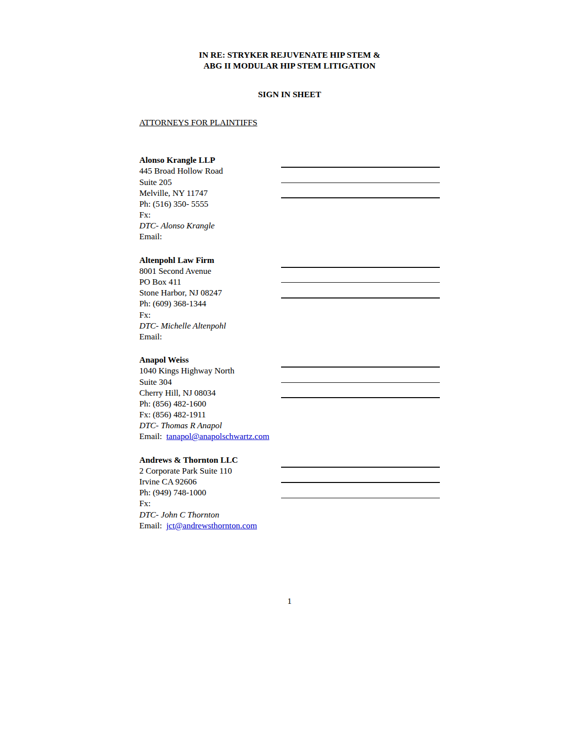IN RE: STRYKER REJUVENATE HIP STEM &ABG II MODULAR HIP STEM LITIGATION
SIGN IN SHEET
ATTORNEYS FOR PLAINTIFFS
| Alonso Krangle LLP 445 Broad Hollow Road Suite 205 Melville, NY 11747 Ph: (516) 350- 5555 Fx: DTC- Alonso Krangle Email: | |
| Altenpohl Law Firm 8001 Second Avenue PO Box 411 Stone Harbor, NJ 08247 Ph: (609) 368-1344 Fx: DTC- Michelle Altenpohl Email: | |
| Anapol Weiss 1040 Kings Highway North Suite 304 Cherry Hill, NJ 08034 Ph: (856) 482-1600 Fx: (856) 482-1911 DTC- Thomas R Anapol Email: tanapol@anapolschwartz.com | |
| Andrews & Thornton LLC 2 Corporate Park Suite 110 Irvine CA 92606 Ph: (949) 748-1000 Fx: DTC- John C Thornton Email: jct@andrewsthornton.com | |
1